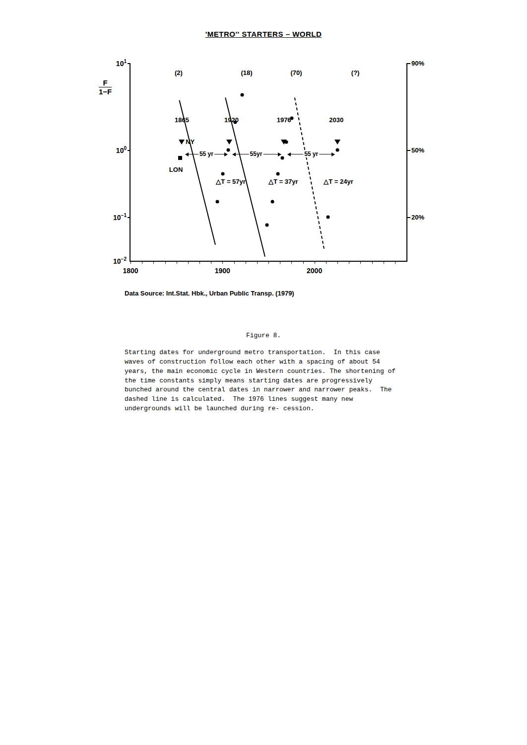'METRO'' STARTERS – WORLD
F 1−F
101
100
10−1
10−2
90%
50%
20%
1800
1900
2000
(2)
(18)
(70)
(?)
1865
NY
LON
1920
1976
2030
55 yr
55yr
55 yr
△T = 57yr
△T = 37yr
△T = 24yr
Data Source: Int.Stat. Hbk., Urban Public Transp. (1979)
Figure 8.
Starting dates for underground metro transportation. In this case waves of construction follow each other with a spacing of about 54 years, the main economic cycle in Western countries. The shortening of the time constants simply means starting dates are progressively bunched around the central dates in narrower and narrower peaks. The dashed line is calculated. The 1976 lines suggest many new undergrounds will be launched during re- cession.